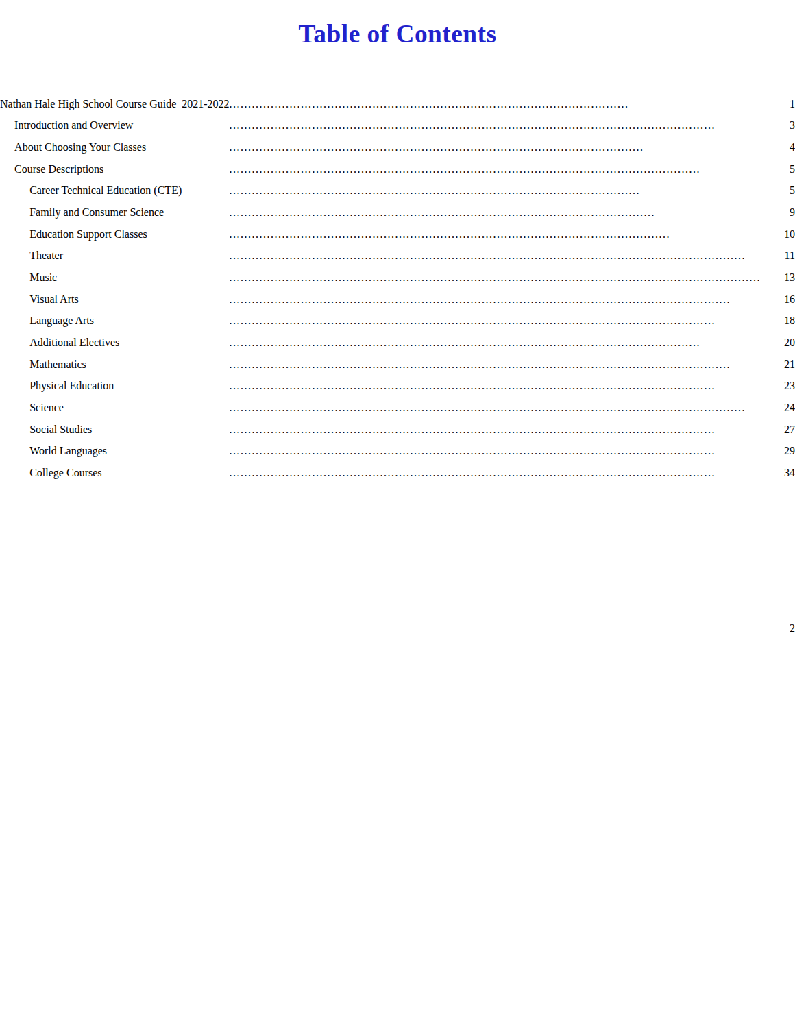Table of Contents
| Nathan Hale High School Course Guide 2021-2022 | .......................................................................................................... | 1 |
| Introduction and Overview | ................................................................................................................................. | 3 |
| About Choosing Your Classes | .............................................................................................................. | 4 |
| Course Descriptions | ............................................................................................................................. | 5 |
| Career Technical Education (CTE) | ............................................................................................................. | 5 |
| Family and Consumer Science | ................................................................................................................. | 9 |
| Education Support Classes | ..................................................................................................................... | 10 |
| Theater | ......................................................................................................................................... | 11 |
| Music | ............................................................................................................................................. | 13 |
| Visual Arts | ..................................................................................................................................... | 16 |
| Language Arts | ................................................................................................................................. | 18 |
| Additional Electives | ............................................................................................................................. | 20 |
| Mathematics | ..................................................................................................................................... | 21 |
| Physical Education | ................................................................................................................................. | 23 |
| Science | ......................................................................................................................................... | 24 |
| Social Studies | ................................................................................................................................. | 27 |
| World Languages | ................................................................................................................................. | 29 |
| College Courses | ................................................................................................................................. | 34 |
2